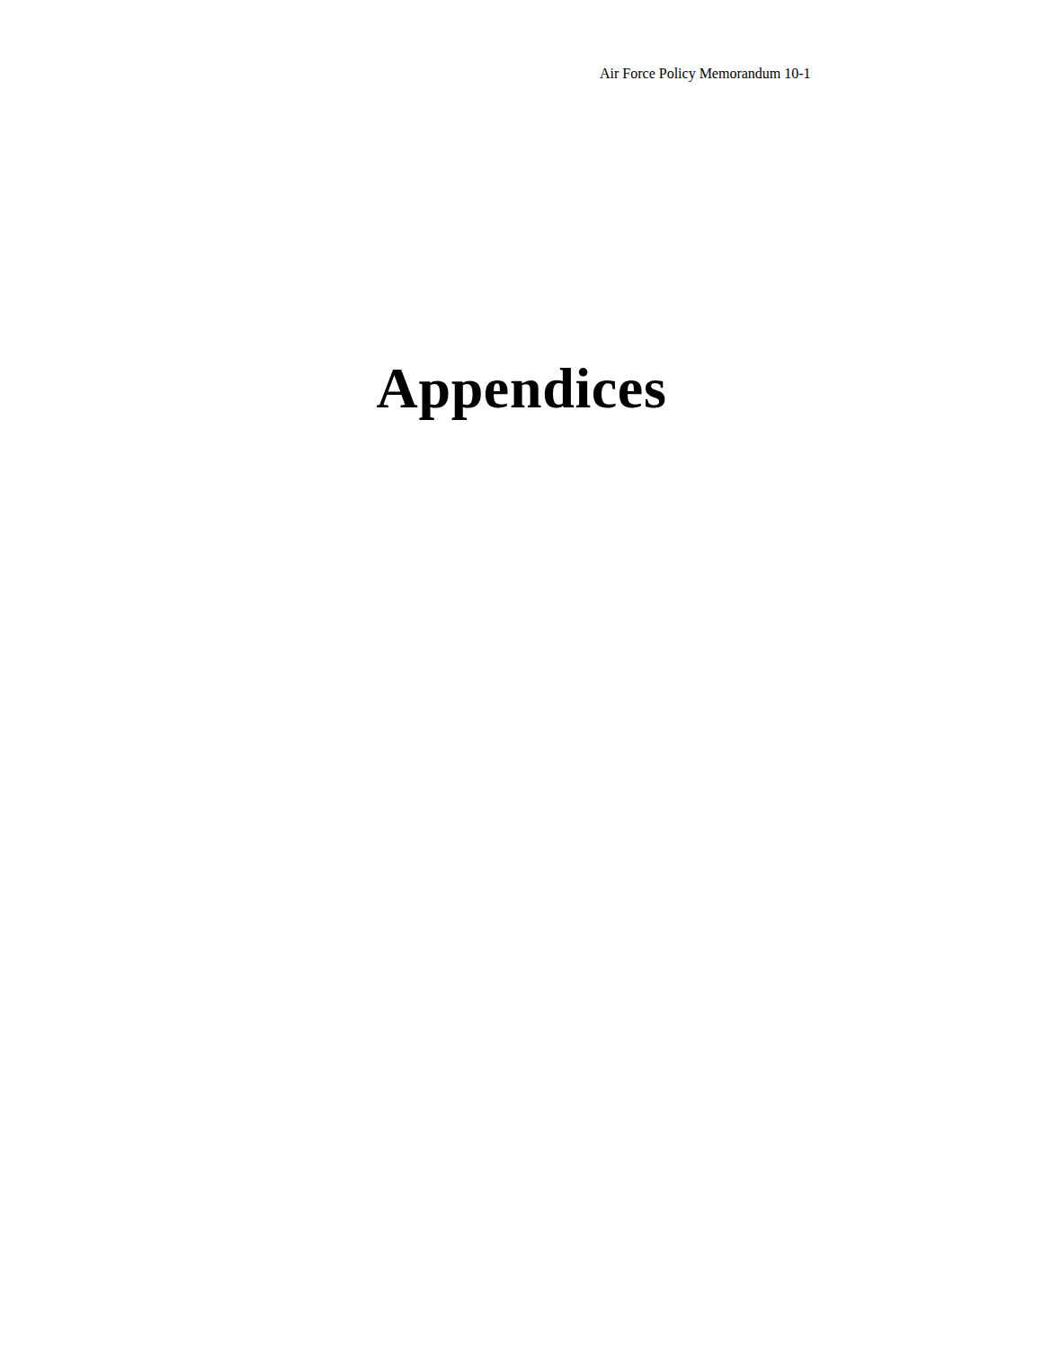Air Force Policy Memorandum 10-1
Appendices